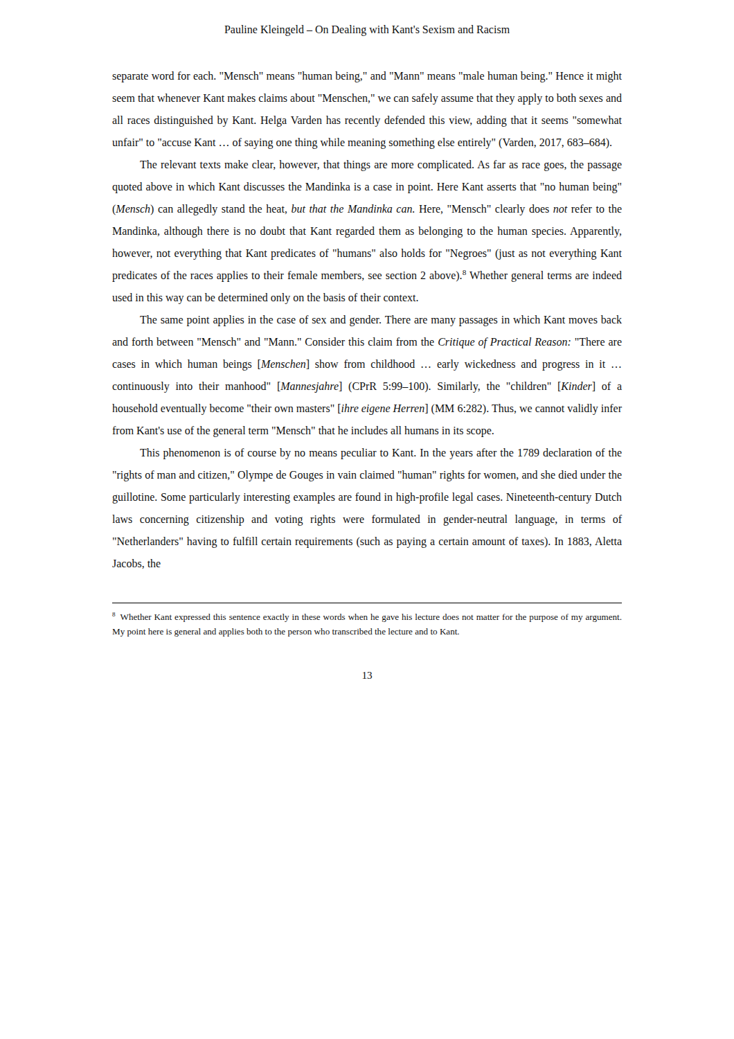Pauline Kleingeld – On Dealing with Kant's Sexism and Racism
separate word for each. "Mensch" means "human being," and "Mann" means "male human being." Hence it might seem that whenever Kant makes claims about "Menschen," we can safely assume that they apply to both sexes and all races distinguished by Kant. Helga Varden has recently defended this view, adding that it seems "somewhat unfair" to "accuse Kant … of saying one thing while meaning something else entirely" (Varden, 2017, 683–684).
The relevant texts make clear, however, that things are more complicated. As far as race goes, the passage quoted above in which Kant discusses the Mandinka is a case in point. Here Kant asserts that "no human being" (Mensch) can allegedly stand the heat, but that the Mandinka can. Here, "Mensch" clearly does not refer to the Mandinka, although there is no doubt that Kant regarded them as belonging to the human species. Apparently, however, not everything that Kant predicates of "humans" also holds for "Negroes" (just as not everything Kant predicates of the races applies to their female members, see section 2 above).8 Whether general terms are indeed used in this way can be determined only on the basis of their context.
The same point applies in the case of sex and gender. There are many passages in which Kant moves back and forth between "Mensch" and "Mann." Consider this claim from the Critique of Practical Reason: "There are cases in which human beings [Menschen] show from childhood … early wickedness and progress in it … continuously into their manhood" [Mannesjahre] (CPrR 5:99–100). Similarly, the "children" [Kinder] of a household eventually become "their own masters" [ihre eigene Herren] (MM 6:282). Thus, we cannot validly infer from Kant's use of the general term "Mensch" that he includes all humans in its scope.
This phenomenon is of course by no means peculiar to Kant. In the years after the 1789 declaration of the "rights of man and citizen," Olympe de Gouges in vain claimed "human" rights for women, and she died under the guillotine. Some particularly interesting examples are found in high-profile legal cases. Nineteenth-century Dutch laws concerning citizenship and voting rights were formulated in gender-neutral language, in terms of "Netherlanders" having to fulfill certain requirements (such as paying a certain amount of taxes). In 1883, Aletta Jacobs, the
8 Whether Kant expressed this sentence exactly in these words when he gave his lecture does not matter for the purpose of my argument. My point here is general and applies both to the person who transcribed the lecture and to Kant.
13